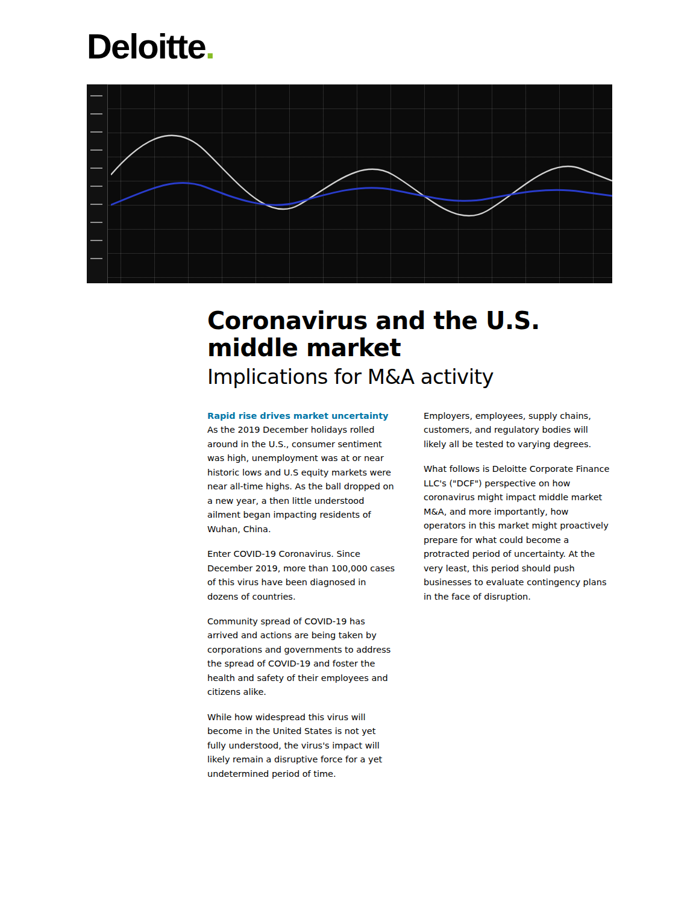Deloitte.
Coronavirus and the U.S.
middle market
Implications for M&A activity
Rapid rise drives market uncertainty As the 2019 December holidays rolled around in the U.S., consumer sentiment was high, unemployment was at or near historic lows and U.S equity markets were near all-time highs. As the ball dropped on a new year, a then little understood ailment began impacting residents of Wuhan, China.
Enter COVID-19 Coronavirus. Since December 2019, more than 100,000 cases of this virus have been diagnosed in dozens of countries.
Community spread of COVID-19 has arrived and actions are being taken by corporations and governments to address the spread of COVID-19 and foster the health and safety of their employees and citizens alike.
While how widespread this virus will become in the United States is not yet fully understood, the virus's impact will likely remain a disruptive force for a yet undetermined period of time.
Employers, employees, supply chains, customers, and regulatory bodies will likely all be tested to varying degrees.
What follows is Deloitte Corporate Finance LLC's ("DCF") perspective on how coronavirus might impact middle market M&A, and more importantly, how operators in this market might proactively prepare for what could become a protracted period of uncertainty. At the very least, this period should push businesses to evaluate contingency plans in the face of disruption.